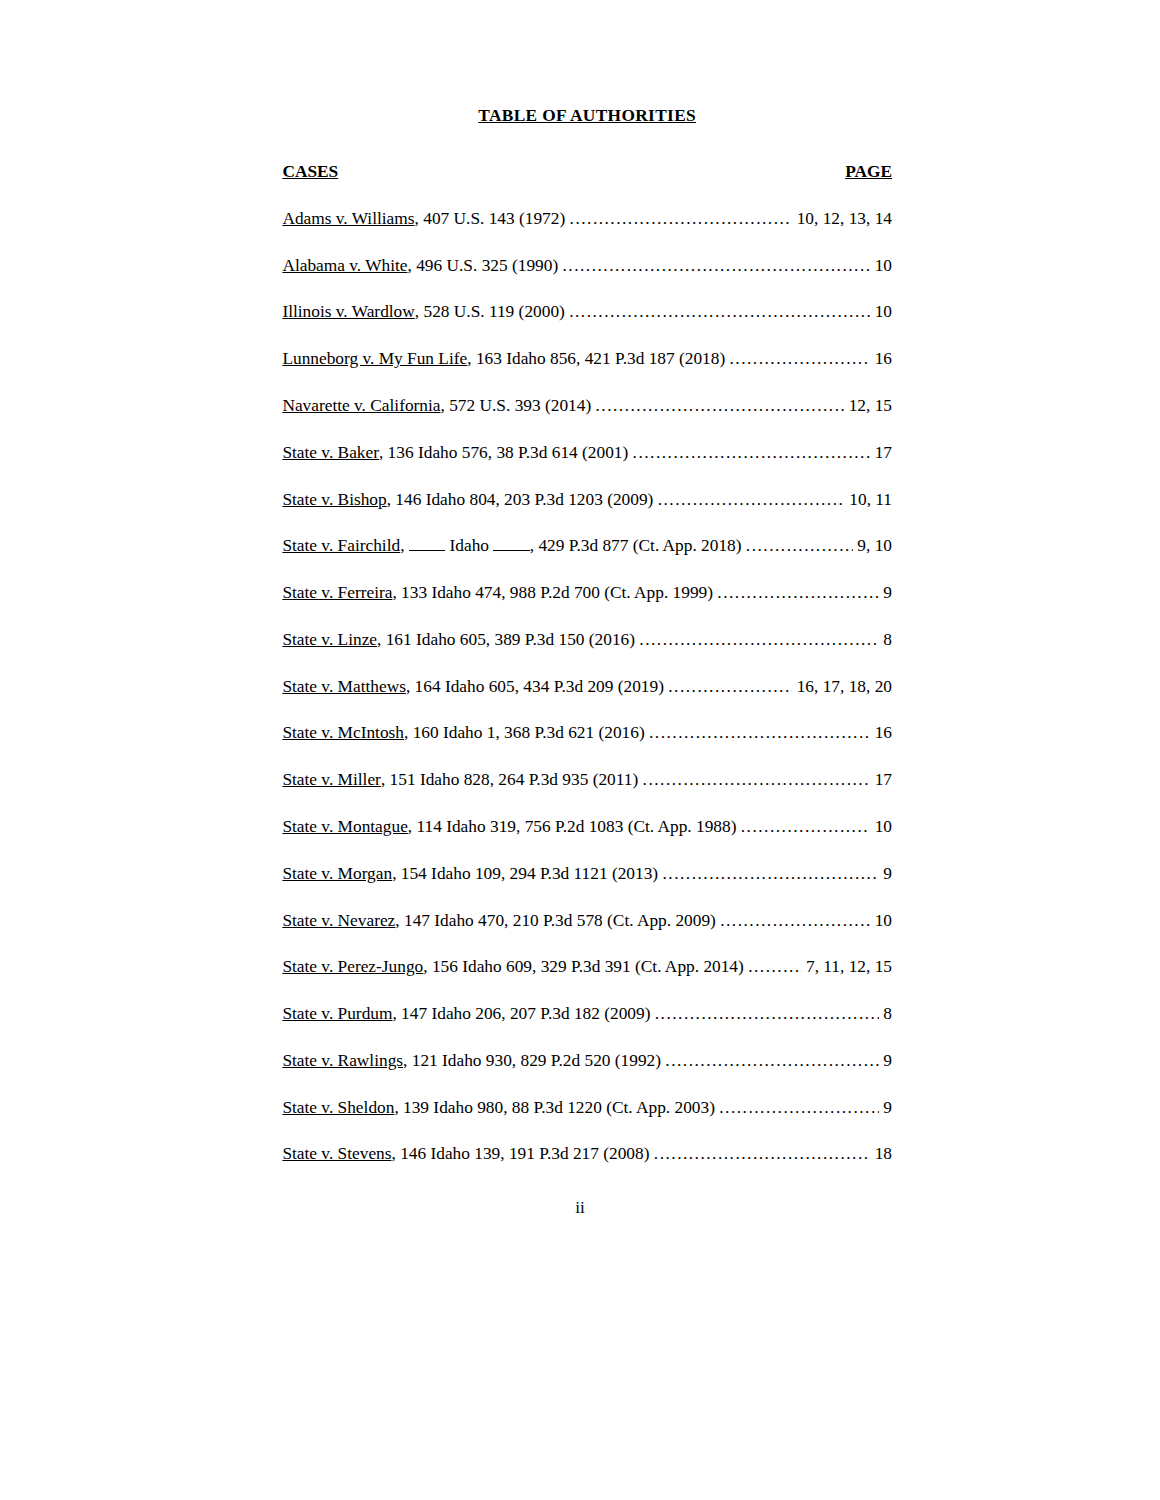TABLE OF AUTHORITIES
CASES PAGE
Adams v. Williams, 407 U.S. 143 (1972) ....................................................... 10, 12, 13, 14
Alabama v. White, 496 U.S. 325 (1990) .......................................................................... 10
Illinois v. Wardlow, 528 U.S. 119 (2000) ....................................................................... 10
Lunneborg v. My Fun Life, 163 Idaho 856, 421 P.3d 187 (2018) .................................... 16
Navarette v. California, 572 U.S. 393 (2014) ............................................................ 12, 15
State v. Baker, 136 Idaho 576, 38 P.3d 614 (2001) .......................................................... 17
State v. Bishop, 146 Idaho 804, 203 P.3d 1203 (2009) .............................................. 10, 11
State v. Fairchild, Idaho , 429 P.3d 877 (Ct. App. 2018) ................................. 9, 10
State v. Ferreira, 133 Idaho 474, 988 P.2d 700 (Ct. App. 1999) ........................................ 9
State v. Linze, 161 Idaho 605, 389 P.3d 150 (2016) ........................................................... 8
State v. Matthews, 164 Idaho 605, 434 P.3d 209 (2019) ............................... 16, 17, 18, 20
State v. McIntosh, 160 Idaho 1, 368 P.3d 621 (2016) ...................................................... 16
State v. Miller, 151 Idaho 828, 264 P.3d 935 (2011) .......................................................... 17
State v. Montague, 114 Idaho 319, 756 P.2d 1083 (Ct. App. 1988) ................................. 10
State v. Morgan, 154 Idaho 109, 294 P.3d 1121 (2013) ..................................................... 9
State v. Nevarez, 147 Idaho 470, 210 P.3d 578 (Ct. App. 2009) ...................................... 10
State v. Perez-Jungo, 156 Idaho 609, 329 P.3d 391 (Ct. App. 2014) ............... 7, 11, 12, 15
State v. Purdum, 147 Idaho 206, 207 P.3d 182 (2009) ..................................................... 8
State v. Rawlings, 121 Idaho 930, 829 P.2d 520 (1992) .................................................... 9
State v. Sheldon, 139 Idaho 980, 88 P.3d 1220 (Ct. App. 2003) ....................................... 9
State v. Stevens, 146 Idaho 139, 191 P.3d 217 (2008) ....................................................... 18
ii